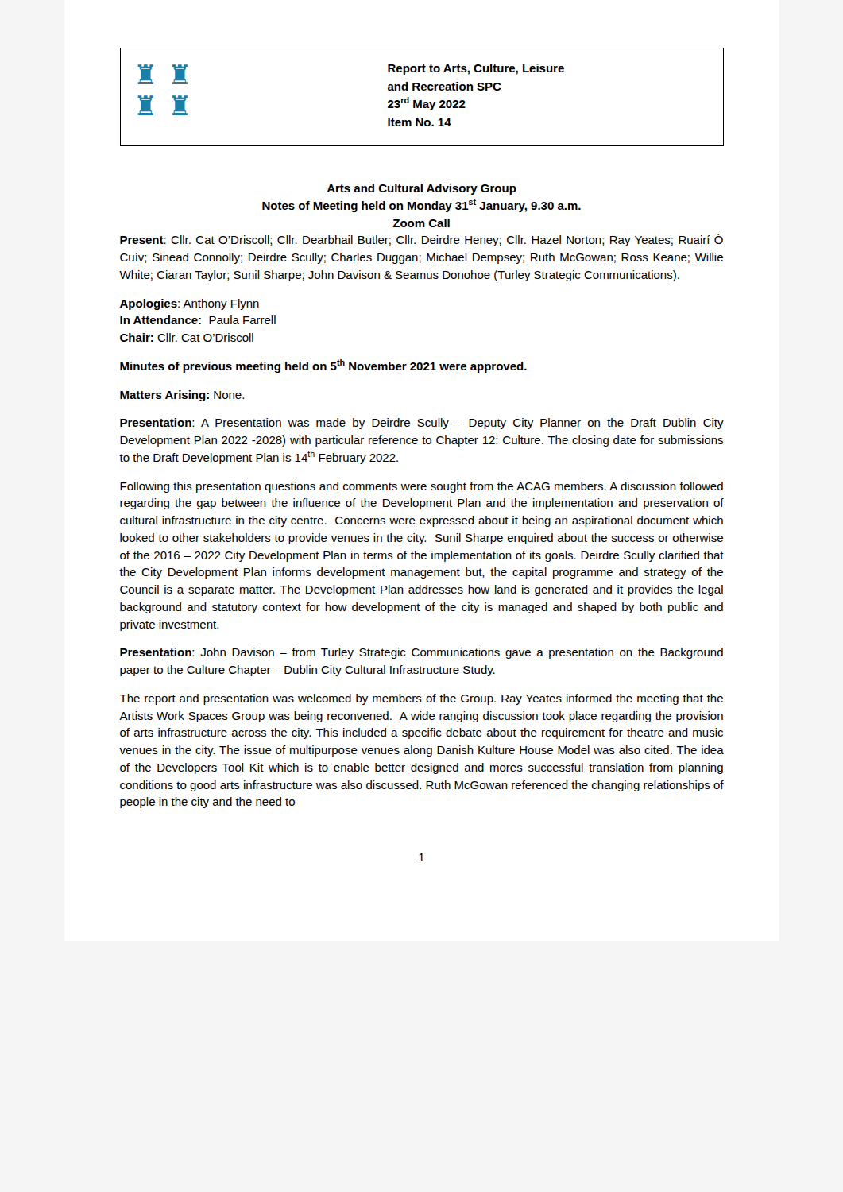♜ ♜
♜ ♜
Comhairle Cathrach
Bhaile Átha Cliath
Dublin City Council
Report to Arts, Culture, Leisure
and Recreation SPC
23rd May 2022
Item No. 14
Arts and Cultural Advisory Group
Notes of Meeting held on Monday 31st January, 9.30 a.m.
Zoom Call
Present: Cllr. Cat O’Driscoll; Cllr. Dearbhail Butler; Cllr. Deirdre Heney; Cllr. Hazel Norton; Ray Yeates; Ruairí Ó Cuív; Sinead Connolly; Deirdre Scully; Charles Duggan; Michael Dempsey; Ruth McGowan; Ross Keane; Willie White; Ciaran Taylor; Sunil Sharpe; John Davison & Seamus Donohoe (Turley Strategic Communications).
Apologies: Anthony Flynn
In Attendance: Paula Farrell
Chair: Cllr. Cat O’Driscoll
Minutes of previous meeting held on 5th November 2021 were approved.
Matters Arising: None.
Presentation: A Presentation was made by Deirdre Scully – Deputy City Planner on the Draft Dublin City Development Plan 2022 -2028) with particular reference to Chapter 12: Culture. The closing date for submissions to the Draft Development Plan is 14th February 2022.
Following this presentation questions and comments were sought from the ACAG members. A discussion followed regarding the gap between the influence of the Development Plan and the implementation and preservation of cultural infrastructure in the city centre. Concerns were expressed about it being an aspirational document which looked to other stakeholders to provide venues in the city. Sunil Sharpe enquired about the success or otherwise of the 2016 – 2022 City Development Plan in terms of the implementation of its goals. Deirdre Scully clarified that the City Development Plan informs development management but, the capital programme and strategy of the Council is a separate matter. The Development Plan addresses how land is generated and it provides the legal background and statutory context for how development of the city is managed and shaped by both public and private investment.
Presentation: John Davison – from Turley Strategic Communications gave a presentation on the Background paper to the Culture Chapter – Dublin City Cultural Infrastructure Study.
The report and presentation was welcomed by members of the Group. Ray Yeates informed the meeting that the Artists Work Spaces Group was being reconvened. A wide ranging discussion took place regarding the provision of arts infrastructure across the city. This included a specific debate about the requirement for theatre and music venues in the city. The issue of multipurpose venues along Danish Kulture House Model was also cited. The idea of the Developers Tool Kit which is to enable better designed and mores successful translation from planning conditions to good arts infrastructure was also discussed. Ruth McGowan referenced the changing relationships of people in the city and the need to
1